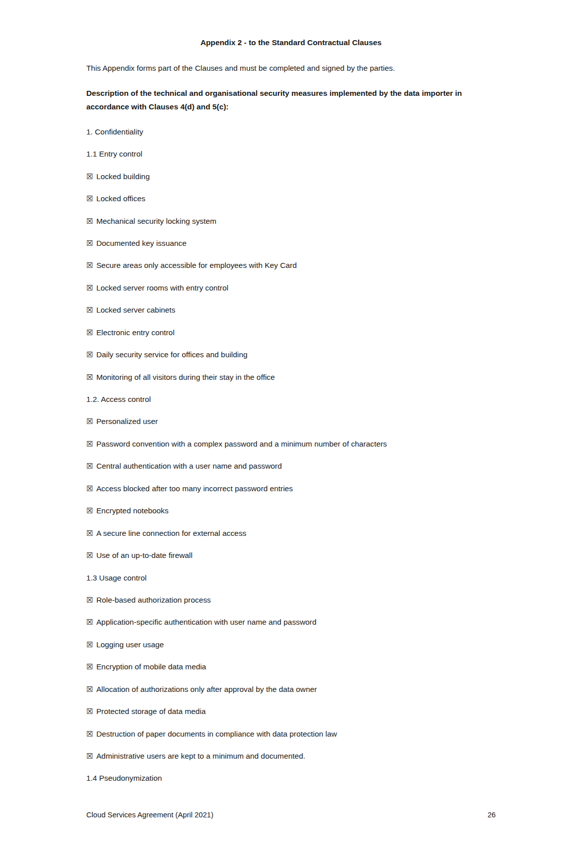Appendix 2 - to the Standard Contractual Clauses
This Appendix forms part of the Clauses and must be completed and signed by the parties.
Description of the technical and organisational security measures implemented by the data importer in accordance with Clauses 4(d) and 5(c):
1. Confidentiality
1.1 Entry control
Locked building
Locked offices
Mechanical security locking system
Documented key issuance
Secure areas only accessible for employees with Key Card
Locked server rooms with entry control
Locked server cabinets
Electronic entry control
Daily security service for offices and building
Monitoring of all visitors during their stay in the office
1.2. Access control
Personalized user
Password convention with a complex password and a minimum number of characters
Central authentication with a user name and password
Access blocked after too many incorrect password entries
Encrypted notebooks
A secure line connection for external access
Use of an up-to-date firewall
1.3 Usage control
Role-based authorization process
Application-specific authentication with user name and password
Logging user usage
Encryption of mobile data media
Allocation of authorizations only after approval by the data owner
Protected storage of data media
Destruction of paper documents in compliance with data protection law
Administrative users are kept to a minimum and documented.
1.4 Pseudonymization
Cloud Services Agreement (April 2021) 26